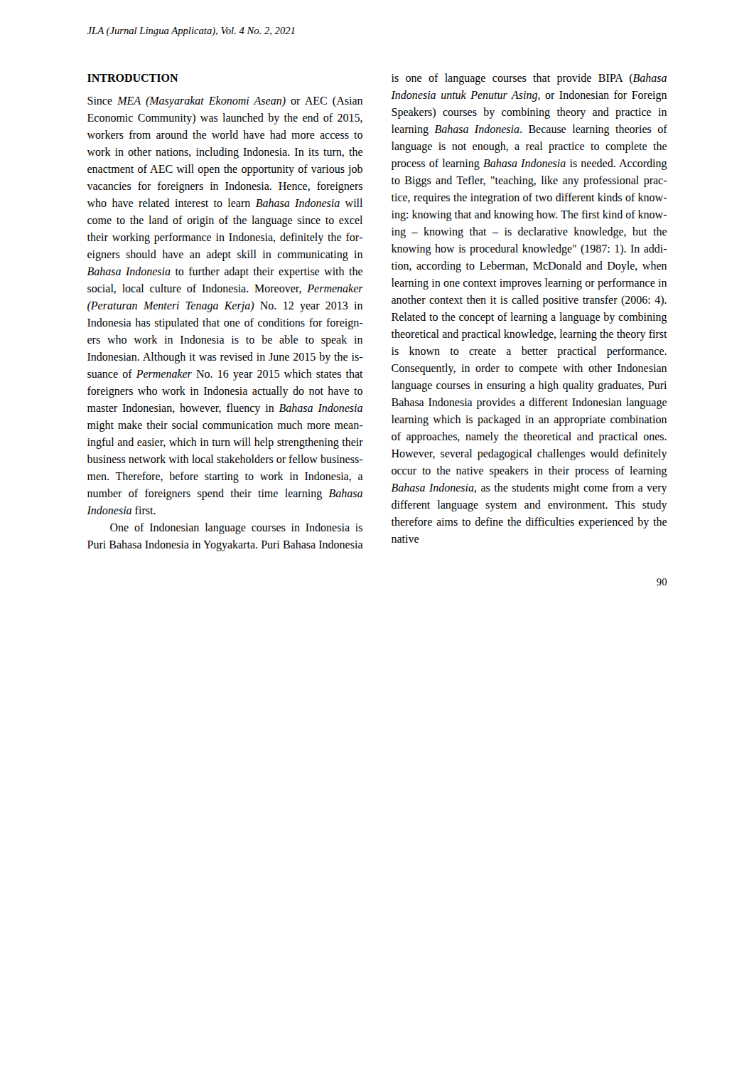JLA (Jurnal Lingua Applicata), Vol. 4 No. 2, 2021
Introduction
Since MEA (Masyarakat Ekonomi Asean) or AEC (Asian Economic Community) was launched by the end of 2015, workers from around the world have had more access to work in other nations, including Indonesia. In its turn, the enactment of AEC will open the opportunity of various job vacancies for foreigners in Indonesia. Hence, foreigners who have related interest to learn Bahasa Indonesia will come to the land of origin of the language since to excel their working performance in Indonesia, definitely the foreigners should have an adept skill in communicating in Bahasa Indonesia to further adapt their expertise with the social, local culture of Indonesia. Moreover, Permenaker (Peraturan Menteri Tenaga Kerja) No. 12 year 2013 in Indonesia has stipulated that one of conditions for foreigners who work in Indonesia is to be able to speak in Indonesian. Although it was revised in June 2015 by the issuance of Permenaker No. 16 year 2015 which states that foreigners who work in Indonesia actually do not have to master Indonesian, however, fluency in Bahasa Indonesia might make their social communication much more meaningful and easier, which in turn will help strengthening their business network with local stakeholders or fellow businessmen. Therefore, before starting to work in Indonesia, a number of foreigners spend their time learning Bahasa Indonesia first.
One of Indonesian language courses in Indonesia is Puri Bahasa Indonesia in Yogyakarta. Puri Bahasa Indonesia is one of language courses that provide BIPA (Bahasa Indonesia untuk Penutur Asing, or Indonesian for Foreign Speakers) courses by combining theory and practice in learning Bahasa Indonesia. Because learning theories of language is not enough, a real practice to complete the process of learning Bahasa Indonesia is needed. According to Biggs and Tefler, "teaching, like any professional practice, requires the integration of two different kinds of knowing: knowing that and knowing how. The first kind of knowing – knowing that – is declarative knowledge, but the knowing how is procedural knowledge" (1987: 1). In addition, according to Leberman, McDonald and Doyle, when learning in one context improves learning or performance in another context then it is called positive transfer (2006: 4). Related to the concept of learning a language by combining theoretical and practical knowledge, learning the theory first is known to create a better practical performance. Consequently, in order to compete with other Indonesian language courses in ensuring a high quality graduates, Puri Bahasa Indonesia provides a different Indonesian language learning which is packaged in an appropriate combination of approaches, namely the theoretical and practical ones. However, several pedagogical challenges would definitely occur to the native speakers in their process of learning Bahasa Indonesia, as the students might come from a very different language system and environment. This study therefore aims to define the difficulties experienced by the native
90